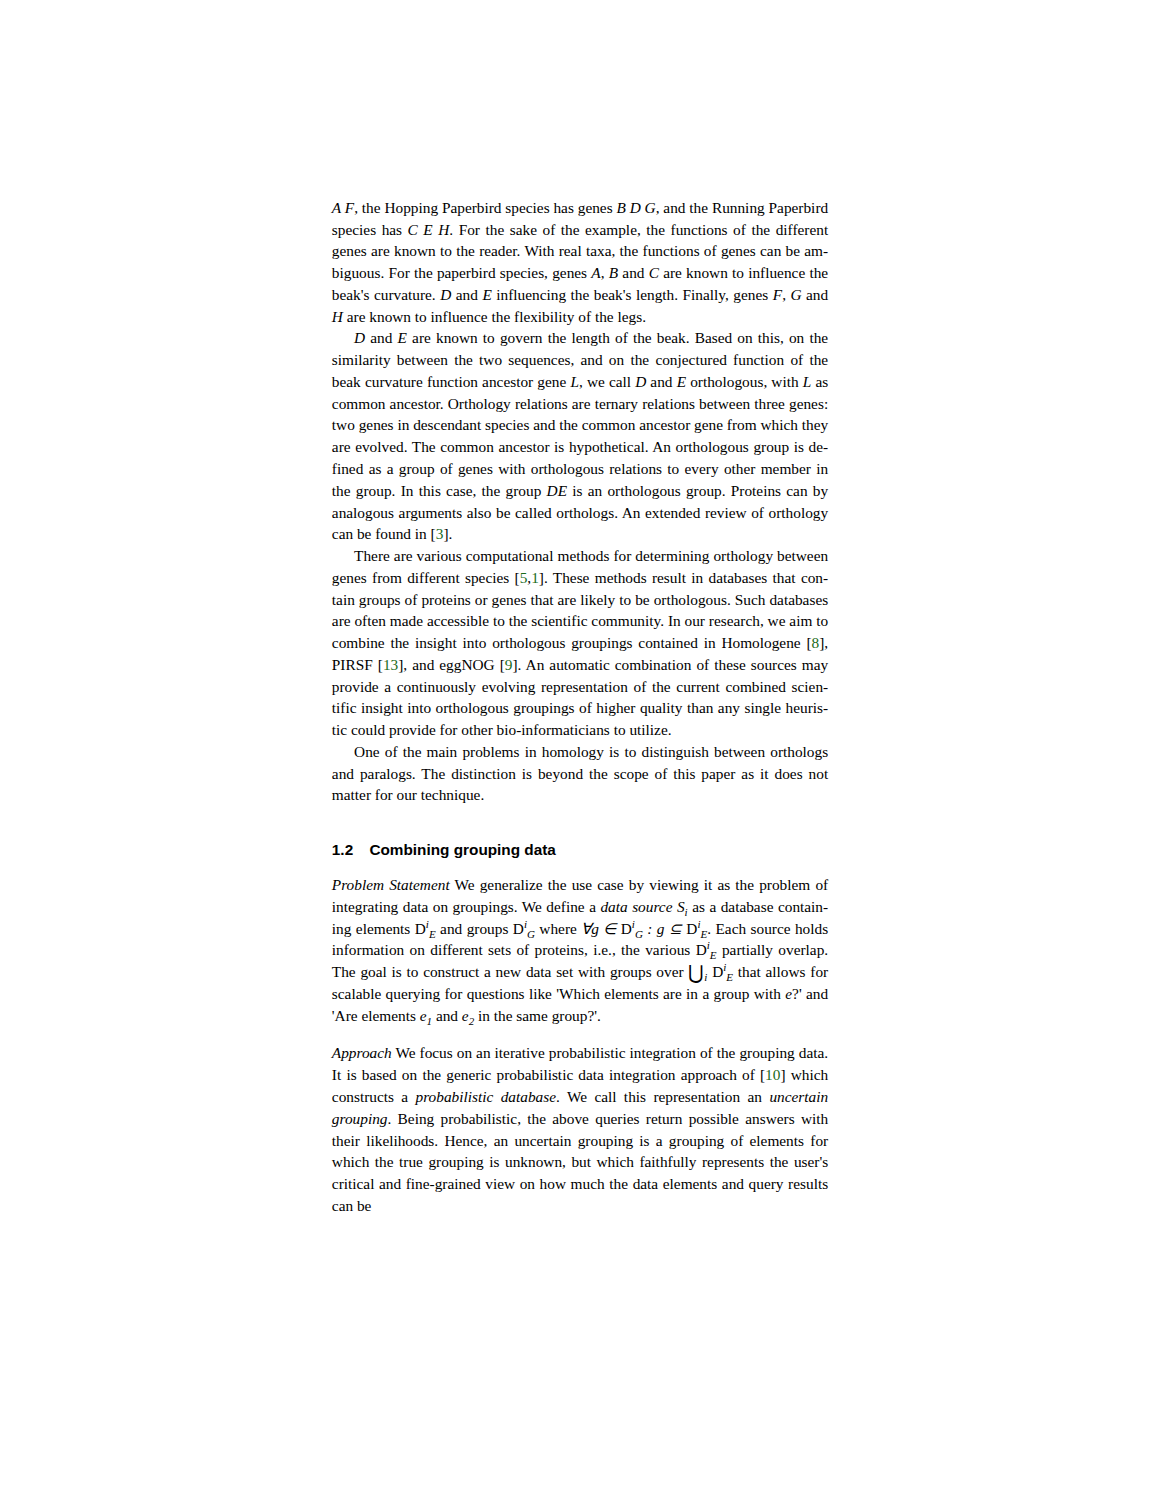A F, the Hopping Paperbird species has genes B D G, and the Running Paperbird species has C E H. For the sake of the example, the functions of the different genes are known to the reader. With real taxa, the functions of genes can be ambiguous. For the paperbird species, genes A, B and C are known to influence the beak's curvature. D and E influencing the beak's length. Finally, genes F, G and H are known to influence the flexibility of the legs.
D and E are known to govern the length of the beak. Based on this, on the similarity between the two sequences, and on the conjectured function of the beak curvature function ancestor gene L, we call D and E orthologous, with L as common ancestor. Orthology relations are ternary relations between three genes: two genes in descendant species and the common ancestor gene from which they are evolved. The common ancestor is hypothetical. An orthologous group is defined as a group of genes with orthologous relations to every other member in the group. In this case, the group DE is an orthologous group. Proteins can by analogous arguments also be called orthologs. An extended review of orthology can be found in [3].
There are various computational methods for determining orthology between genes from different species [5,1]. These methods result in databases that contain groups of proteins or genes that are likely to be orthologous. Such databases are often made accessible to the scientific community. In our research, we aim to combine the insight into orthologous groupings contained in Homologene [8], PIRSF [13], and eggNOG [9]. An automatic combination of these sources may provide a continuously evolving representation of the current combined scientific insight into orthologous groupings of higher quality than any single heuristic could provide for other bio-informaticians to utilize.
One of the main problems in homology is to distinguish between orthologs and paralogs. The distinction is beyond the scope of this paper as it does not matter for our technique.
1.2 Combining grouping data
Problem Statement We generalize the use case by viewing it as the problem of integrating data on groupings. We define a data source Si as a database containing elements DiE and groups DiG where ∀g ∈ DiG : g ⊆ DiE. Each source holds information on different sets of proteins, i.e., the various DiE partially overlap. The goal is to construct a new data set with groups over ⋃i DiE that allows for scalable querying for questions like 'Which elements are in a group with e?' and 'Are elements e1 and e2 in the same group?'.
Approach We focus on an iterative probabilistic integration of the grouping data. It is based on the generic probabilistic data integration approach of [10] which constructs a probabilistic database. We call this representation an uncertain grouping. Being probabilistic, the above queries return possible answers with their likelihoods. Hence, an uncertain grouping is a grouping of elements for which the true grouping is unknown, but which faithfully represents the user's critical and fine-grained view on how much the data elements and query results can be